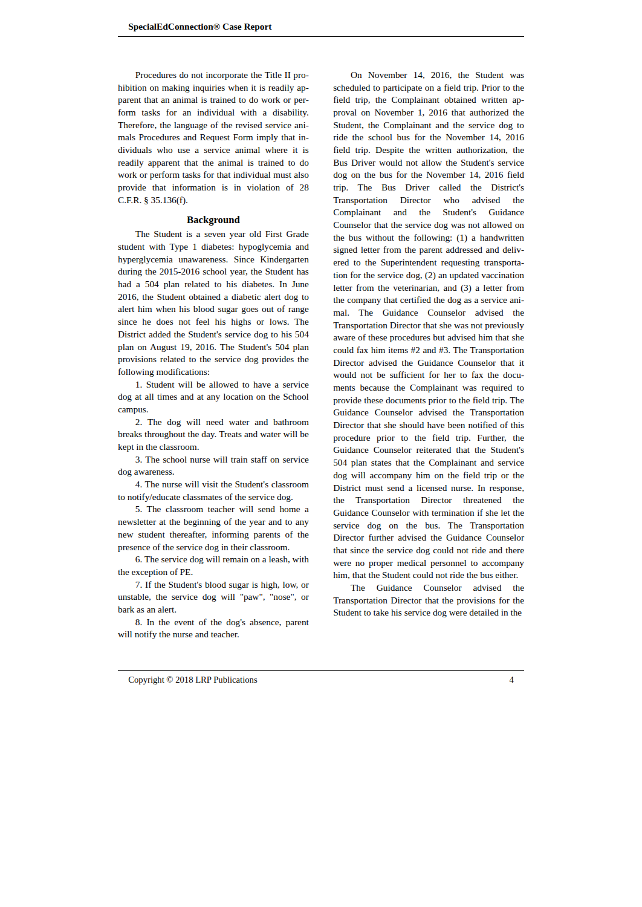SpecialEdConnection® Case Report
Procedures do not incorporate the Title II prohibition on making inquiries when it is readily apparent that an animal is trained to do work or perform tasks for an individual with a disability. Therefore, the language of the revised service animals Procedures and Request Form imply that individuals who use a service animal where it is readily apparent that the animal is trained to do work or perform tasks for that individual must also provide that information is in violation of 28 C.F.R. § 35.136(f).
Background
The Student is a seven year old First Grade student with Type 1 diabetes: hypoglycemia and hyperglycemia unawareness. Since Kindergarten during the 2015-2016 school year, the Student has had a 504 plan related to his diabetes. In June 2016, the Student obtained a diabetic alert dog to alert him when his blood sugar goes out of range since he does not feel his highs or lows. The District added the Student's service dog to his 504 plan on August 19, 2016. The Student's 504 plan provisions related to the service dog provides the following modifications:
1. Student will be allowed to have a service dog at all times and at any location on the School campus.
2. The dog will need water and bathroom breaks throughout the day. Treats and water will be kept in the classroom.
3. The school nurse will train staff on service dog awareness.
4. The nurse will visit the Student's classroom to notify/educate classmates of the service dog.
5. The classroom teacher will send home a newsletter at the beginning of the year and to any new student thereafter, informing parents of the presence of the service dog in their classroom.
6. The service dog will remain on a leash, with the exception of PE.
7. If the Student's blood sugar is high, low, or unstable, the service dog will "paw", "nose", or bark as an alert.
8. In the event of the dog's absence, parent will notify the nurse and teacher.
On November 14, 2016, the Student was scheduled to participate on a field trip. Prior to the field trip, the Complainant obtained written approval on November 1, 2016 that authorized the Student, the Complainant and the service dog to ride the school bus for the November 14, 2016 field trip. Despite the written authorization, the Bus Driver would not allow the Student's service dog on the bus for the November 14, 2016 field trip. The Bus Driver called the District's Transportation Director who advised the Complainant and the Student's Guidance Counselor that the service dog was not allowed on the bus without the following: (1) a handwritten signed letter from the parent addressed and delivered to the Superintendent requesting transportation for the service dog, (2) an updated vaccination letter from the veterinarian, and (3) a letter from the company that certified the dog as a service animal. The Guidance Counselor advised the Transportation Director that she was not previously aware of these procedures but advised him that she could fax him items #2 and #3. The Transportation Director advised the Guidance Counselor that it would not be sufficient for her to fax the documents because the Complainant was required to provide these documents prior to the field trip. The Guidance Counselor advised the Transportation Director that she should have been notified of this procedure prior to the field trip. Further, the Guidance Counselor reiterated that the Student's 504 plan states that the Complainant and service dog will accompany him on the field trip or the District must send a licensed nurse. In response, the Transportation Director threatened the Guidance Counselor with termination if she let the service dog on the bus. The Transportation Director further advised the Guidance Counselor that since the service dog could not ride and there were no proper medical personnel to accompany him, that the Student could not ride the bus either.
The Guidance Counselor advised the Transportation Director that the provisions for the Student to take his service dog were detailed in the
Copyright © 2018 LRP Publications 4